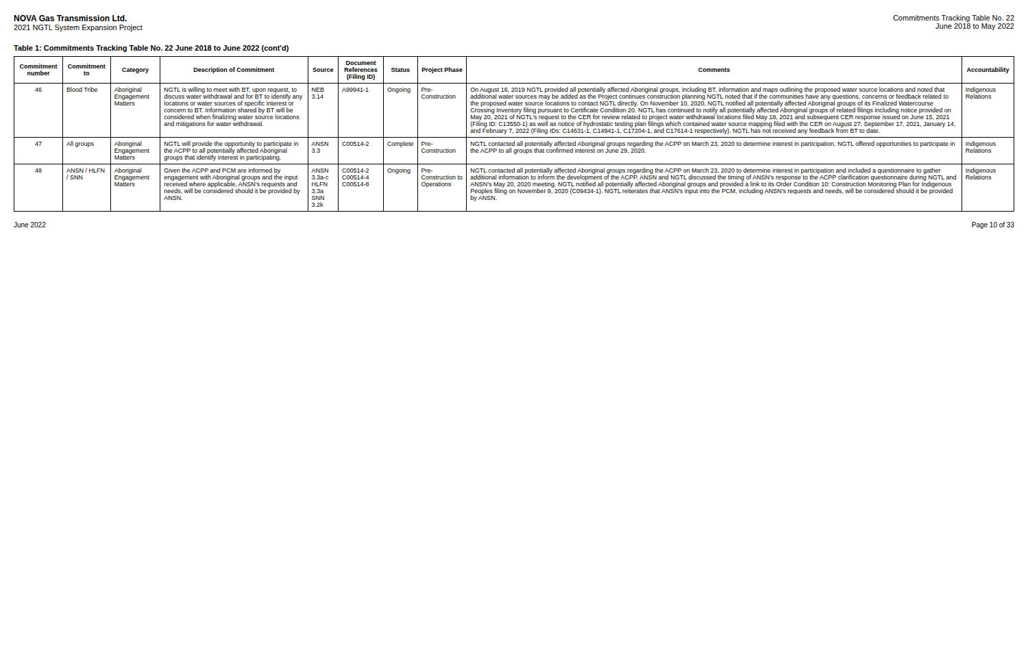NOVA Gas Transmission Ltd.
2021 NGTL System Expansion Project
Commitments Tracking Table No. 22
June 2018 to May 2022
Table 1: Commitments Tracking Table No. 22 June 2018 to June 2022 (cont'd)
| Commitment number | Commitment to | Category | Description of Commitment | Source | Document References (Filing ID) | Status | Project Phase | Comments | Accountability |
| --- | --- | --- | --- | --- | --- | --- | --- | --- | --- |
| 46 | Blood Tribe | Aboriginal Engagement Matters | NGTL is willing to meet with BT, upon request, to discuss water withdrawal and for BT to identify any locations or water sources of specific interest or concern to BT. Information shared by BT will be considered when finalizing water source locations and mitigations for water withdrawal. | NEB 3.14 | A99941-1 | Ongoing | Pre-Construction | On August 16, 2019 NGTL provided all potentially affected Aboriginal groups, including BT, information and maps outlining the proposed water source locations and noted that additional water sources may be added as the Project continues construction planning NGTL noted that if the communities have any questions, concerns or feedback related to the proposed water source locations to contact NGTL directly. On November 10, 2020, NGTL notified all potentially affected Aboriginal groups of its Finalized Watercourse Crossing Inventory filing pursuant to Certificate Condition 20. NGTL has continued to notify all potentially affected Aboriginal groups of related filings including notice provided on May 20, 2021 of NGTL's request to the CER for review related to project water withdrawal locations filed May 18, 2021 and subsequent CER response issued on June 15, 2021 (Filing ID: C13550-1) as well as notice of hydrostatic testing plan filings which contained water source mapping filed with the CER on August 27, September 17, 2021, January 14, and February 7, 2022 (Filing IDs: C14631-1, C14941-1, C17204-1, and C17614-1 respectively). NGTL has not received any feedback from BT to date. | Indigenous Relations |
| 47 | All groups | Aboriginal Engagement Matters | NGTL will provide the opportunity to participate in the ACPP to all potentially affected Aboriginal groups that identify interest in participating. | ANSN 3.3 | C00514-2 | Complete | Pre-Construction | NGTL contacted all potentially affected Aboriginal groups regarding the ACPP on March 23, 2020 to determine interest in participation. NGTL offered opportunities to participate in the ACPP to all groups that confirmed interest on June 29, 2020. | Indigenous Relations |
| 48 | ANSN / HLFN / SNN | Aboriginal Engagement Matters | Given the ACPP and PCM are informed by engagement with Aboriginal groups and the input received where applicable, ANSN's requests and needs, will be considered should it be provided by ANSN. | ANSN 3.3a-c HLFN 3.3a SNN 3.2k | C00514-2 C00514-4 C00514-8 | Ongoing | Pre-Construction to Operations | NGTL contacted all potentially affected Aboriginal groups regarding the ACPP on March 23, 2020 to determine interest in participation and included a questionnaire to gather additional information to inform the development of the ACPP. ANSN and NGTL discussed the timing of ANSN's response to the ACPP clarification questionnaire during NGTL and ANSN's May 20, 2020 meeting. NGTL notified all potentially affected Aboriginal groups and provided a link to its Order Condition 10: Construction Monitoring Plan for Indigenous Peoples filing on November 9, 2020 (C09434-1). NGTL reiterates that ANSN's input into the PCM, including ANSN's requests and needs, will be considered should it be provided by ANSN. | Indigenous Relations |
June 2022
Page 10 of 33